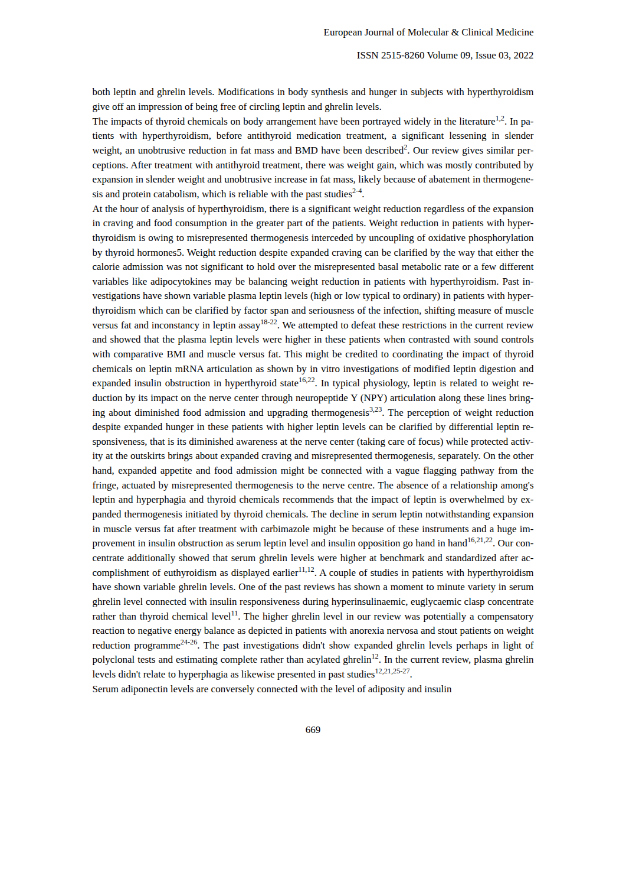European Journal of Molecular & Clinical Medicine ISSN 2515-8260 Volume 09, Issue 03, 2022
both leptin and ghrelin levels. Modifications in body synthesis and hunger in subjects with hyperthyroidism give off an impression of being free of circling leptin and ghrelin levels.
The impacts of thyroid chemicals on body arrangement have been portrayed widely in the literature1,2. In patients with hyperthyroidism, before antithyroid medication treatment, a significant lessening in slender weight, an unobtrusive reduction in fat mass and BMD have been described2. Our review gives similar perceptions. After treatment with antithyroid treatment, there was weight gain, which was mostly contributed by expansion in slender weight and unobtrusive increase in fat mass, likely because of abatement in thermogenesis and protein catabolism, which is reliable with the past studies2-4.
At the hour of analysis of hyperthyroidism, there is a significant weight reduction regardless of the expansion in craving and food consumption in the greater part of the patients. Weight reduction in patients with hyperthyroidism is owing to misrepresented thermogenesis interceded by uncoupling of oxidative phosphorylation by thyroid hormones5. Weight reduction despite expanded craving can be clarified by the way that either the calorie admission was not significant to hold over the misrepresented basal metabolic rate or a few different variables like adipocytokines may be balancing weight reduction in patients with hyperthyroidism. Past investigations have shown variable plasma leptin levels (high or low typical to ordinary) in patients with hyperthyroidism which can be clarified by factor span and seriousness of the infection, shifting measure of muscle versus fat and inconstancy in leptin assay18-22. We attempted to defeat these restrictions in the current review and showed that the plasma leptin levels were higher in these patients when contrasted with sound controls with comparative BMI and muscle versus fat. This might be credited to coordinating the impact of thyroid chemicals on leptin mRNA articulation as shown by in vitro investigations of modified leptin digestion and expanded insulin obstruction in hyperthyroid state16,22. In typical physiology, leptin is related to weight reduction by its impact on the nerve center through neuropeptide Y (NPY) articulation along these lines bringing about diminished food admission and upgrading thermogenesis3,23. The perception of weight reduction despite expanded hunger in these patients with higher leptin levels can be clarified by differential leptin responsiveness, that is its diminished awareness at the nerve center (taking care of focus) while protected activity at the outskirts brings about expanded craving and misrepresented thermogenesis, separately. On the other hand, expanded appetite and food admission might be connected with a vague flagging pathway from the fringe, actuated by misrepresented thermogenesis to the nerve centre. The absence of a relationship among's leptin and hyperphagia and thyroid chemicals recommends that the impact of leptin is overwhelmed by expanded thermogenesis initiated by thyroid chemicals. The decline in serum leptin notwithstanding expansion in muscle versus fat after treatment with carbimazole might be because of these instruments and a huge improvement in insulin obstruction as serum leptin level and insulin opposition go hand in hand16,21,22. Our concentrate additionally showed that serum ghrelin levels were higher at benchmark and standardized after accomplishment of euthyroidism as displayed earlier11,12. A couple of studies in patients with hyperthyroidism have shown variable ghrelin levels. One of the past reviews has shown a moment to minute variety in serum ghrelin level connected with insulin responsiveness during hyperinsulinaemic, euglycaemic clasp concentrate rather than thyroid chemical level11. The higher ghrelin level in our review was potentially a compensatory reaction to negative energy balance as depicted in patients with anorexia nervosa and stout patients on weight reduction programme24-26. The past investigations didn't show expanded ghrelin levels perhaps in light of polyclonal tests and estimating complete rather than acylated ghrelin12. In the current review, plasma ghrelin levels didn't relate to hyperphagia as likewise presented in past studies12,21,25-27.
Serum adiponectin levels are conversely connected with the level of adiposity and insulin
669